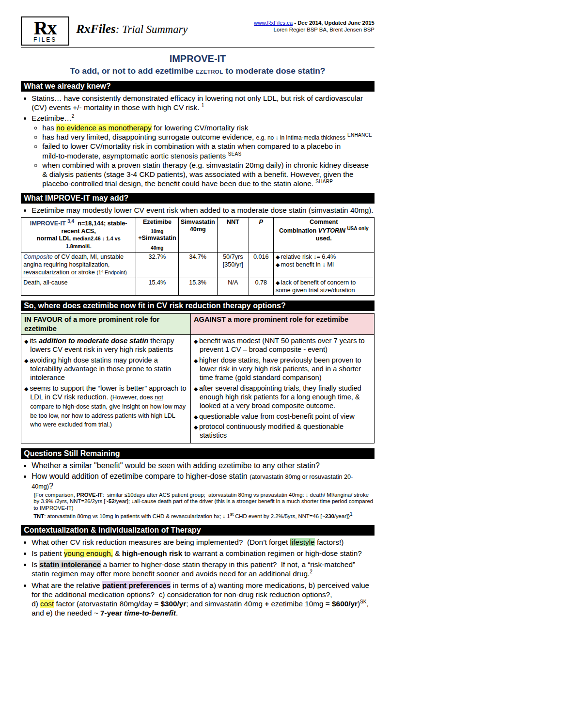Rx FILES
RxFiles: Trial Summary
www.RxFiles.ca - Dec 2014, Updated June 2015
Loren Regier BSP BA, Brent Jensen BSP
IMPROVE-IT
To add, or not to add ezetimibe EZETROL to moderate dose statin?
What we already knew?
Statins… have consistently demonstrated efficacy in lowering not only LDL, but risk of cardiovascular (CV) events +/- mortality in those with high CV risk. 1
Ezetimibe…2
has no evidence as monotherapy for lowering CV/mortality risk
has had very limited, disappointing surrogate outcome evidence, e.g. no in intima‑media thickness ENHANCE
failed to lower CV/mortality risk in combination with a statin when compared to a placebo in mild‑to‑moderate, asymptomatic aortic stenosis patients SEAS
when combined with a proven statin therapy (e.g. simvastatin 20mg daily) in chronic kidney disease & dialysis patients (stage 3‑4 CKD patients), was associated with a benefit. However, given the placebo-controlled trial design, the benefit could have been due to the statin alone. SHARP
What IMPROVE-IT may add?
Ezetimibe may modestly lower CV event risk when added to a moderate dose statin (simvastatin 40mg).
| IMPROVE-IT 3,4 n=18,144; stable-recent ACS, normal LDL median2.46 1.4 vs 1.8mmol/L | Ezetimibe 10mg +Simvastatin 40mg | Simvastatin 40mg | NNT | P | Comment Combination VYTORIN USA only used. |
| --- | --- | --- | --- | --- | --- |
| Composite of CV death, MI, unstable angina requiring hospitalization, revascularization or stroke (1° Endpoint) | 32.7% | 34.7% | 50/7yrs [350/yr] | 0.016 | relative risk = 6.4% most benefit in MI |
| Death, all-cause | 15.4% | 15.3% | N/A | 0.78 | lack of benefit of concern to some given trial size/duration |
So, where does ezetimibe now fit in CV risk reduction therapy options?
| IN FAVOUR of a more prominent role for ezetimibe | AGAINST a more prominent role for ezetimibe |
| --- | --- |
| its addition to moderate dose statin therapy lowers CV event risk in very high risk patients avoiding high dose statins may provide a tolerability advantage in those prone to statin intolerance seems to support the “lower is better” approach to LDL in CV risk reduction. (However, does not compare to high-dose statin, give insight on how low may be too low, nor how to address patients with high LDL who were excluded from trial.) | benefit was modest (NNT 50 patients over 7 years to prevent 1 CV – broad composite - event) higher dose statins, have previously been proven to lower risk in very high risk patients, and in a shorter time frame (gold standard comparison) after several disappointing trials, they finally studied enough high risk patients for a long enough time, & looked at a very broad composite outcome. questionable value from cost-benefit point of view protocol continuously modified & questionable statistics |
Questions Still Remaining
Whether a similar "benefit" would be seen with adding ezetimibe to any other statin?
How would addition of ezetimibe compare to higher-dose statin (atorvastatin 80mg or rosuvastatin 20-40mg)?
{For comparison, PROVE-IT: similar 10days after ACS patient group; atorvastatin 80mg vs pravastatin 40mg: death/ MI/angina/ stroke by 3.9% /2yrs, NNT=26/2yrs [~52/year]; all-cause death part of the driver (this is a stronger benefit in a much shorter time period compared to IMPROVE-IT)
TNT: atorvastatin 80mg vs 10mg in patients with CHD & revascularization hx; 1st CHD event by 2.2%/5yrs, NNT=46 [~230/year]}1
Contextualization & Individualization of Therapy
What other CV risk reduction measures are being implemented? (Don’t forget lifestyle factors!)
Is patient young enough, & high-enough risk to warrant a combination regimen or high-dose statin?
Is statin intolerance a barrier to higher-dose statin therapy in this patient? If not, a “risk-matched” statin regimen may offer more benefit sooner and avoids need for an additional drug.2
What are the relative patient preferences in terms of a) wanting more medications, b) perceived value for the additional medication options? c) consideration for non-drug risk reduction options?,
d) cost factor (atorvastatin 80mg/day = $300/yr; and simvastatin 40mg + ezetimibe 10mg = $600/yr)SK, and e) the needed ~ 7-year time-to-benefit.